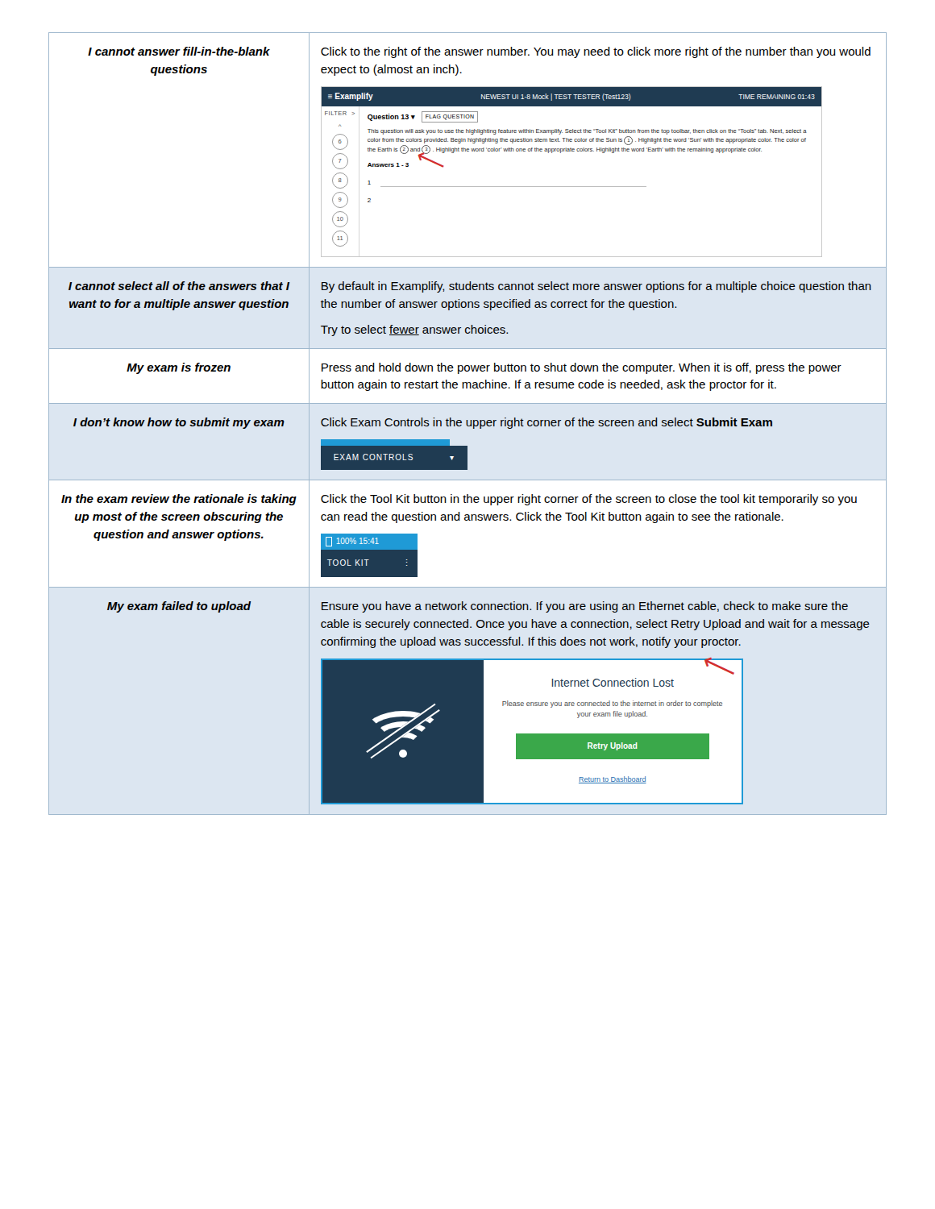| I cannot answer fill-in-the-blank questions | Click to the right of the answer number. You may need to click more right of the number than you would expect to (almost an inch). Examplify NEWEST UI 1-8 Mock / TEST TESTER (Test123) TIME REMAINING 01:43 FILTER > ^ 6 7 8 9 10 11 Question 13 ▾ FLAG QUESTION This question will ask you to use the highlighting feature within Examplify. Select the “Tool Kit” button from the top toolbar, then click on the “Tools” tab. Next, select a color from the colors provided. Begin highlighting the question stem text. The color of the Sun is 1 . Highlight the word ‘Sun’ with the appropriate color. The color of the Earth is 2 and 3 . Highlight the word ‘color’ with one of the appropriate colors. Highlight the word ‘Earth’ with the remaining appropriate color. Answers 1 - 3 1 ⟶ 2 |
| I cannot select all of the answers that I want to for a multiple answer question | By default in Examplify, students cannot select more answer options for a multiple choice question than the number of answer options specified as correct for the question. Try to select fewer answer choices. |
| My exam is frozen | Press and hold down the power button to shut down the computer. When it is off, press the power button again to restart the machine. If a resume code is needed, ask the proctor for it. |
| I don’t know how to submit my exam | Click Exam Controls in the upper right corner of the screen and select Submit Exam EXAM CONTROLS ▾ |
| In the exam review the rationale is taking up most of the screen obscuring the question and answer options. | Click the Tool Kit button in the upper right corner of the screen to close the tool kit temporarily so you can read the question and answers. Click the Tool Kit button again to see the rationale. 100% 15:41 TOOL KIT ⋮ |
| My exam failed to upload | Ensure you have a network connection. If you are using an Ethernet cable, check to make sure the cable is securely connected. Once you have a connection, select Retry Upload and wait for a message confirming the upload was successful. If this does not work, notify your proctor. ⟶ Internet Connection Lost Please ensure you are connected to the internet in order to complete your exam file upload. Retry Upload Return to Dashboard |